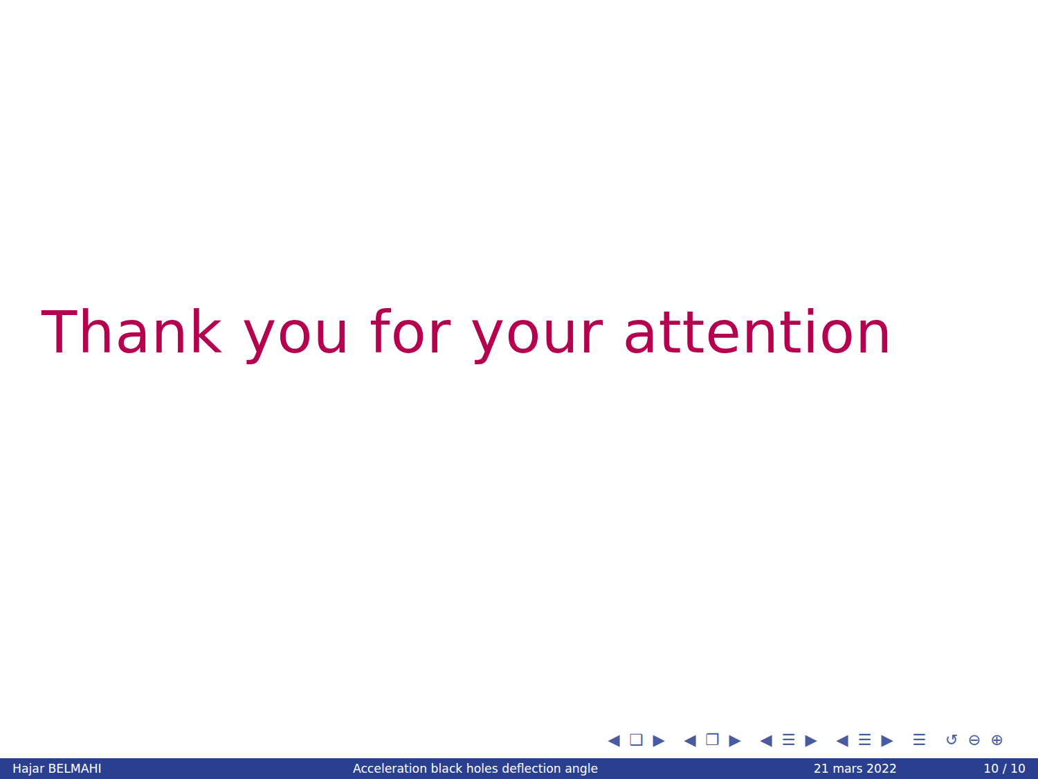Thank you for your attention
◀ ❑ ▶ ◀ ❐ ▶ ◀ ☰ ▶ ◀ ☰ ▶ ☰ ↺ ⊖ ⊕
Hajar BELMAHI
Acceleration black holes deflection angle
21 mars 2022
10 / 10